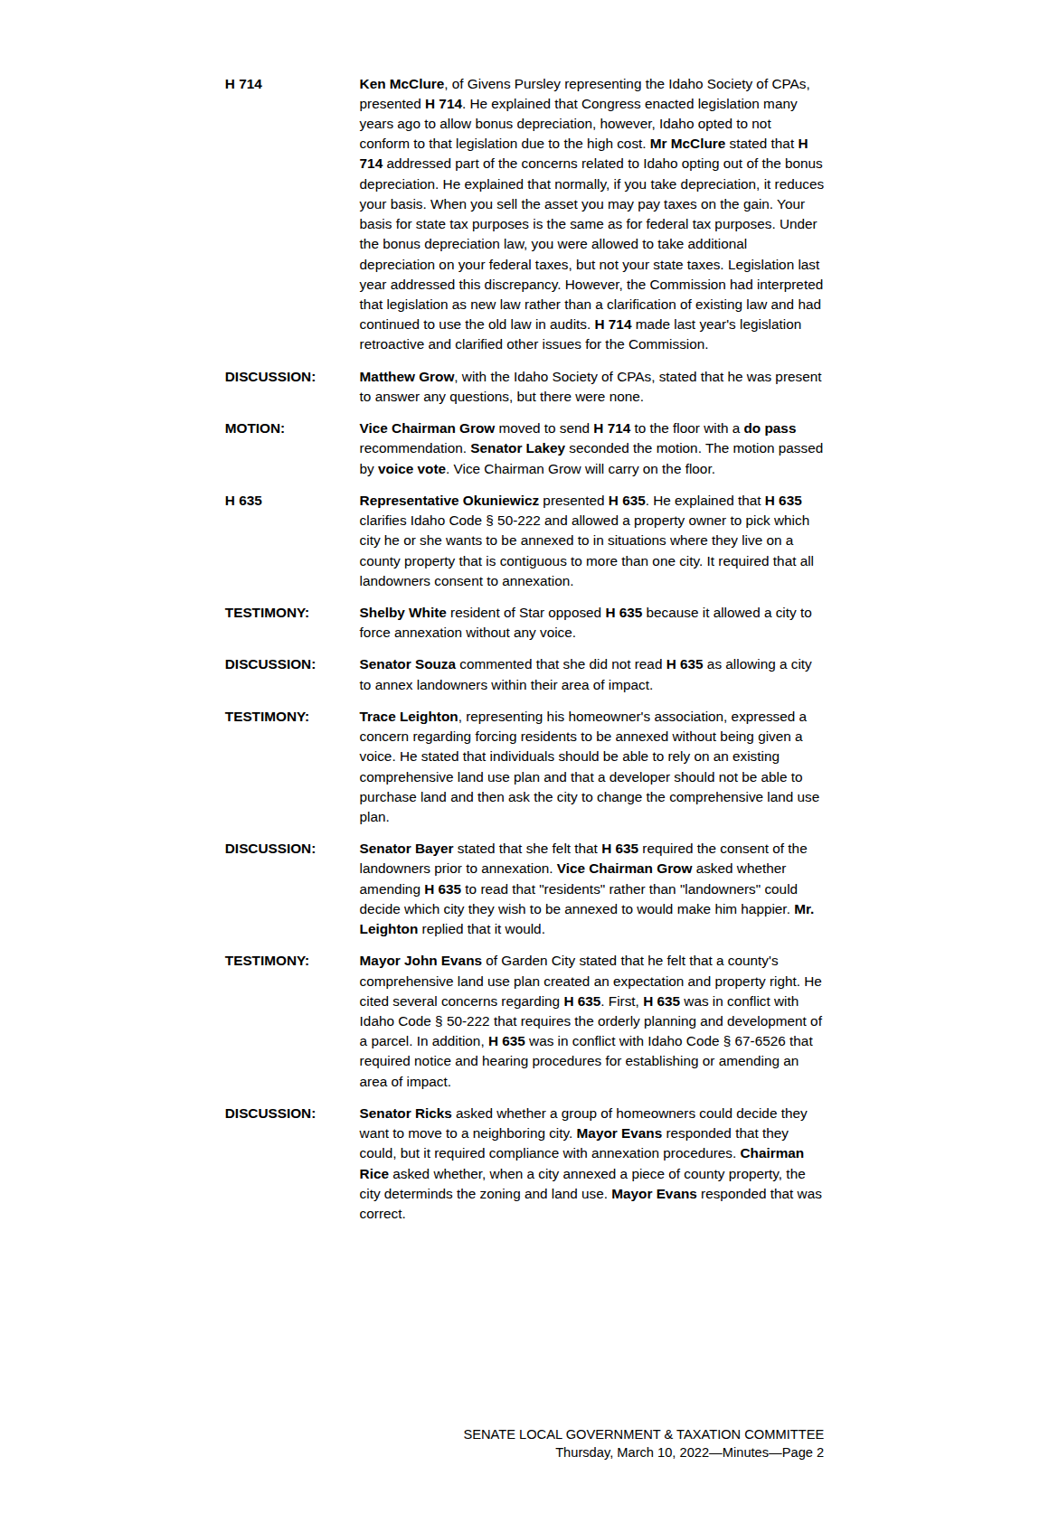| H 714 | Ken McClure , of Givens Pursley representing the Idaho Society of CPAs, presented H 714 . He explained that Congress enacted legislation many years ago to allow bonus depreciation, however, Idaho opted to not conform to that legislation due to the high cost. Mr McClure stated that H 714 addressed part of the concerns related to Idaho opting out of the bonus depreciation. He explained that normally, if you take depreciation, it reduces your basis. When you sell the asset you may pay taxes on the gain. Your basis for state tax purposes is the same as for federal tax purposes. Under the bonus depreciation law, you were allowed to take additional depreciation on your federal taxes, but not your state taxes. Legislation last year addressed this discrepancy. However, the Commission had interpreted that legislation as new law rather than a clarification of existing law and had continued to use the old law in audits. H 714 made last year's legislation retroactive and clarified other issues for the Commission. |
| DISCUSSION: | Matthew Grow , with the Idaho Society of CPAs, stated that he was present to answer any questions, but there were none. |
| MOTION: | Vice Chairman Grow moved to send H 714 to the floor with a do pass recommendation. Senator Lakey seconded the motion. The motion passed by voice vote . Vice Chairman Grow will carry on the floor. |
| H 635 | Representative Okuniewicz presented H 635 . He explained that H 635 clarifies Idaho Code § 50-222 and allowed a property owner to pick which city he or she wants to be annexed to in situations where they live on a county property that is contiguous to more than one city. It required that all landowners consent to annexation. |
| TESTIMONY: | Shelby White resident of Star opposed H 635 because it allowed a city to force annexation without any voice. |
| DISCUSSION: | Senator Souza commented that she did not read H 635 as allowing a city to annex landowners within their area of impact. |
| TESTIMONY: | Trace Leighton , representing his homeowner's association, expressed a concern regarding forcing residents to be annexed without being given a voice. He stated that individuals should be able to rely on an existing comprehensive land use plan and that a developer should not be able to purchase land and then ask the city to change the comprehensive land use plan. |
| DISCUSSION: | Senator Bayer stated that she felt that H 635 required the consent of the landowners prior to annexation. Vice Chairman Grow asked whether amending H 635 to read that "residents" rather than "landowners" could decide which city they wish to be annexed to would make him happier. Mr. Leighton replied that it would. |
| TESTIMONY: | Mayor John Evans of Garden City stated that he felt that a county's comprehensive land use plan created an expectation and property right. He cited several concerns regarding H 635 . First, H 635 was in conflict with Idaho Code § 50-222 that requires the orderly planning and development of a parcel. In addition, H 635 was in conflict with Idaho Code § 67-6526 that required notice and hearing procedures for establishing or amending an area of impact. |
| DISCUSSION: | Senator Ricks asked whether a group of homeowners could decide they want to move to a neighboring city. Mayor Evans responded that they could, but it required compliance with annexation procedures. Chairman Rice asked whether, when a city annexed a piece of county property, the city determinds the zoning and land use. Mayor Evans responded that was correct. |
SENATE LOCAL GOVERNMENT & TAXATION COMMITTEE
Thursday, March 10, 2022—Minutes—Page 2